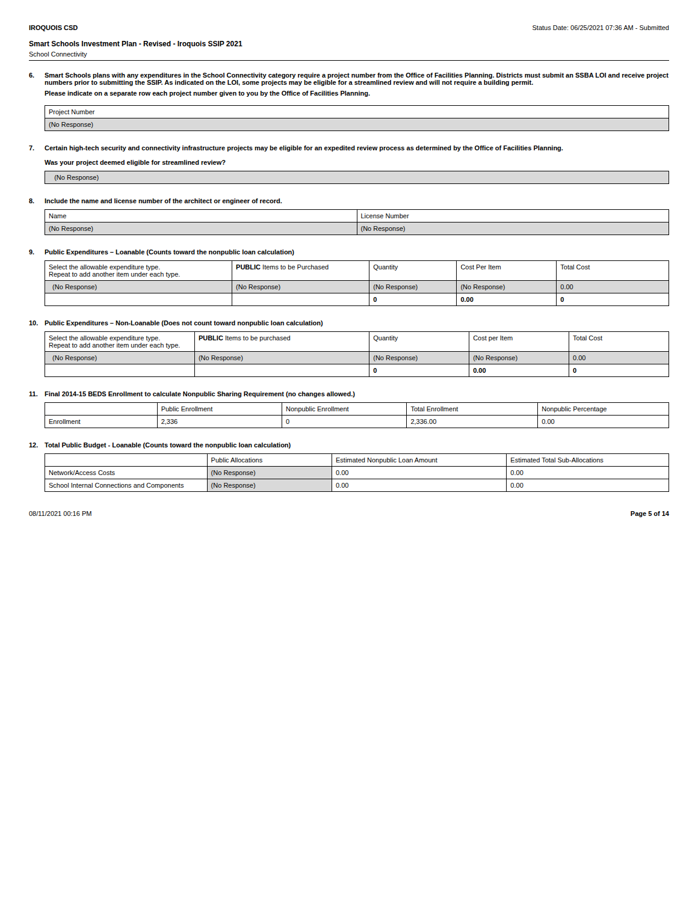IROQUOIS CSD
Status Date: 06/25/2021 07:36 AM - Submitted
Smart Schools Investment Plan - Revised - Iroquois SSIP 2021
School Connectivity
6.
Smart Schools plans with any expenditures in the School Connectivity category require a project number from the Office of Facilities Planning. Districts must submit an SSBA LOI and receive project numbers prior to submitting the SSIP. As indicated on the LOI, some projects may be eligible for a streamlined review and will not require a building permit.
Please indicate on a separate row each project number given to you by the Office of Facilities Planning.
| Project Number |
| --- |
| (No Response) |
7.
Certain high-tech security and connectivity infrastructure projects may be eligible for an expedited review process as determined by the Office of Facilities Planning.
Was your project deemed eligible for streamlined review?
| (No Response) |
8.
Include the name and license number of the architect or engineer of record.
| Name | License Number |
| --- | --- |
| (No Response) | (No Response) |
9.
Public Expenditures – Loanable (Counts toward the nonpublic loan calculation)
| Select the allowable expenditure type. Repeat to add another item under each type. | PUBLIC Items to be Purchased | Quantity | Cost Per Item | Total Cost |
| --- | --- | --- | --- | --- |
| (No Response) | (No Response) | (No Response) | (No Response) | 0.00 |
| | | 0 | 0.00 | 0 |
10.
Public Expenditures – Non-Loanable (Does not count toward nonpublic loan calculation)
| Select the allowable expenditure type. Repeat to add another item under each type. | PUBLIC Items to be purchased | Quantity | Cost per Item | Total Cost |
| --- | --- | --- | --- | --- |
| (No Response) | (No Response) | (No Response) | (No Response) | 0.00 |
| | | 0 | 0.00 | 0 |
11.
Final 2014-15 BEDS Enrollment to calculate Nonpublic Sharing Requirement (no changes allowed.)
| | Public Enrollment | Nonpublic Enrollment | Total Enrollment | Nonpublic Percentage |
| --- | --- | --- | --- | --- |
| Enrollment | 2,336 | 0 | 2,336.00 | 0.00 |
12.
Total Public Budget - Loanable (Counts toward the nonpublic loan calculation)
| | Public Allocations | Estimated Nonpublic Loan Amount | Estimated Total Sub-Allocations |
| --- | --- | --- | --- |
| Network/Access Costs | (No Response) | 0.00 | 0.00 |
| School Internal Connections and Components | (No Response) | 0.00 | 0.00 |
08/11/2021 00:16 PM
Page 5 of 14